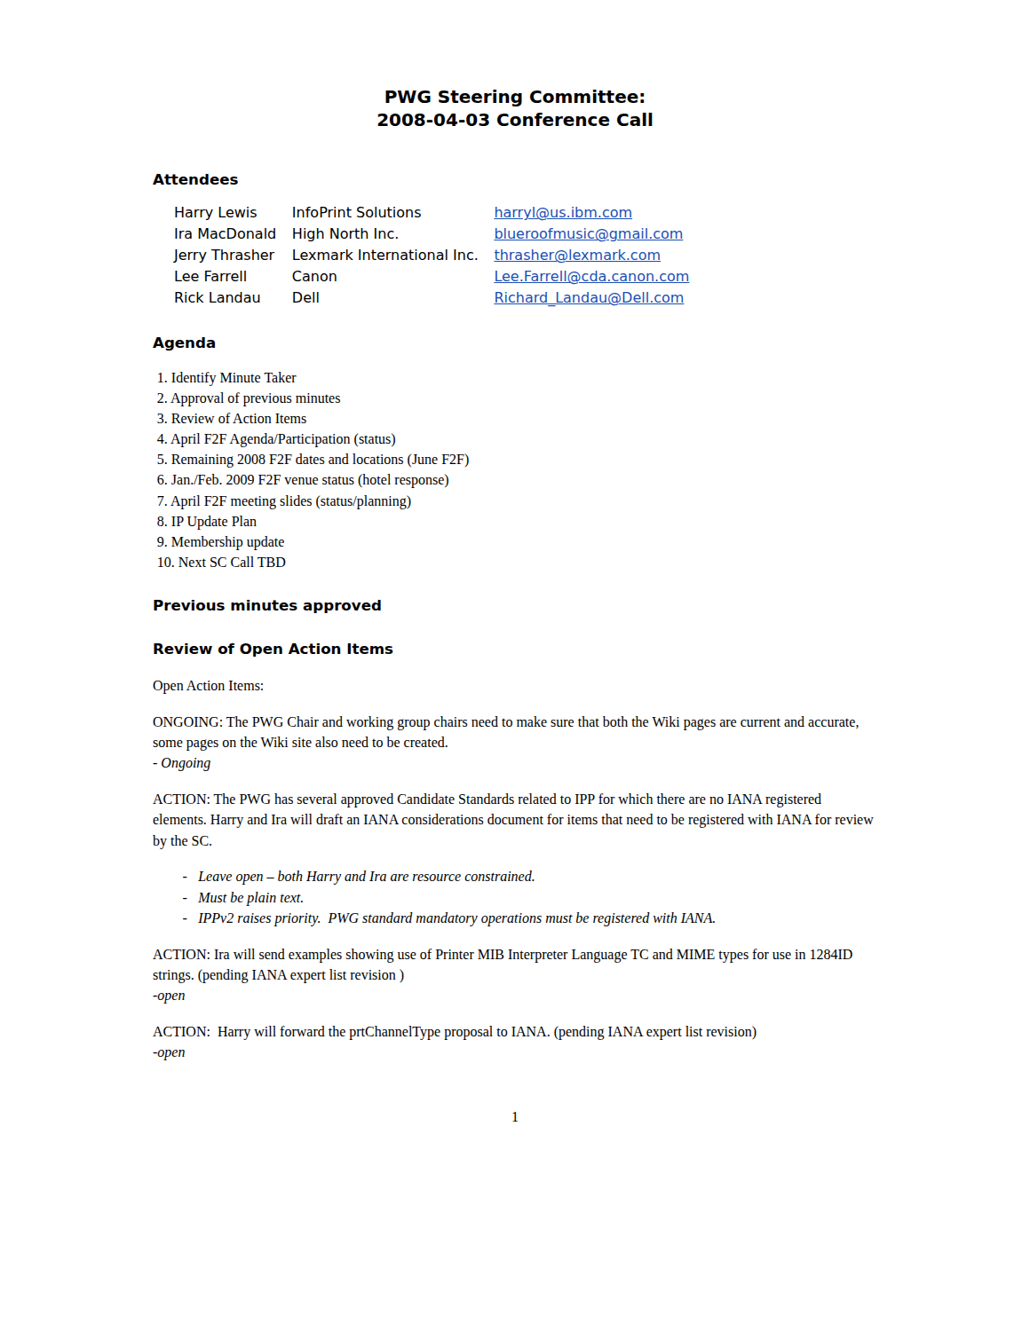PWG Steering Committee:
2008-04-03 Conference Call
Attendees
| Harry Lewis | InfoPrint Solutions | harryl@us.ibm.com |
| Ira MacDonald | High North Inc. | blueroofmusic@gmail.com |
| Jerry Thrasher | Lexmark International Inc. | thrasher@lexmark.com |
| Lee Farrell | Canon | Lee.Farrell@cda.canon.com |
| Rick Landau | Dell | Richard_Landau@Dell.com |
Agenda
1. Identify Minute Taker
2. Approval of previous minutes
3. Review of Action Items
4. April F2F Agenda/Participation (status)
5. Remaining 2008 F2F dates and locations (June F2F)
6. Jan./Feb. 2009 F2F venue status (hotel response)
7. April F2F meeting slides (status/planning)
8. IP Update Plan
9. Membership update
10. Next SC Call TBD
Previous minutes approved
Review of Open Action Items
Open Action Items:
ONGOING: The PWG Chair and working group chairs need to make sure that both the Wiki pages are current and accurate, some pages on the Wiki site also need to be created.
- Ongoing
ACTION: The PWG has several approved Candidate Standards related to IPP for which there are no IANA registered elements. Harry and Ira will draft an IANA considerations document for items that need to be registered with IANA for review by the SC.
Leave open – both Harry and Ira are resource constrained.
Must be plain text.
IPPv2 raises priority. PWG standard mandatory operations must be registered with IANA.
ACTION: Ira will send examples showing use of Printer MIB Interpreter Language TC and MIME types for use in 1284ID strings. (pending IANA expert list revision )
-open
ACTION: Harry will forward the prtChannelType proposal to IANA. (pending IANA expert list revision)
-open
1